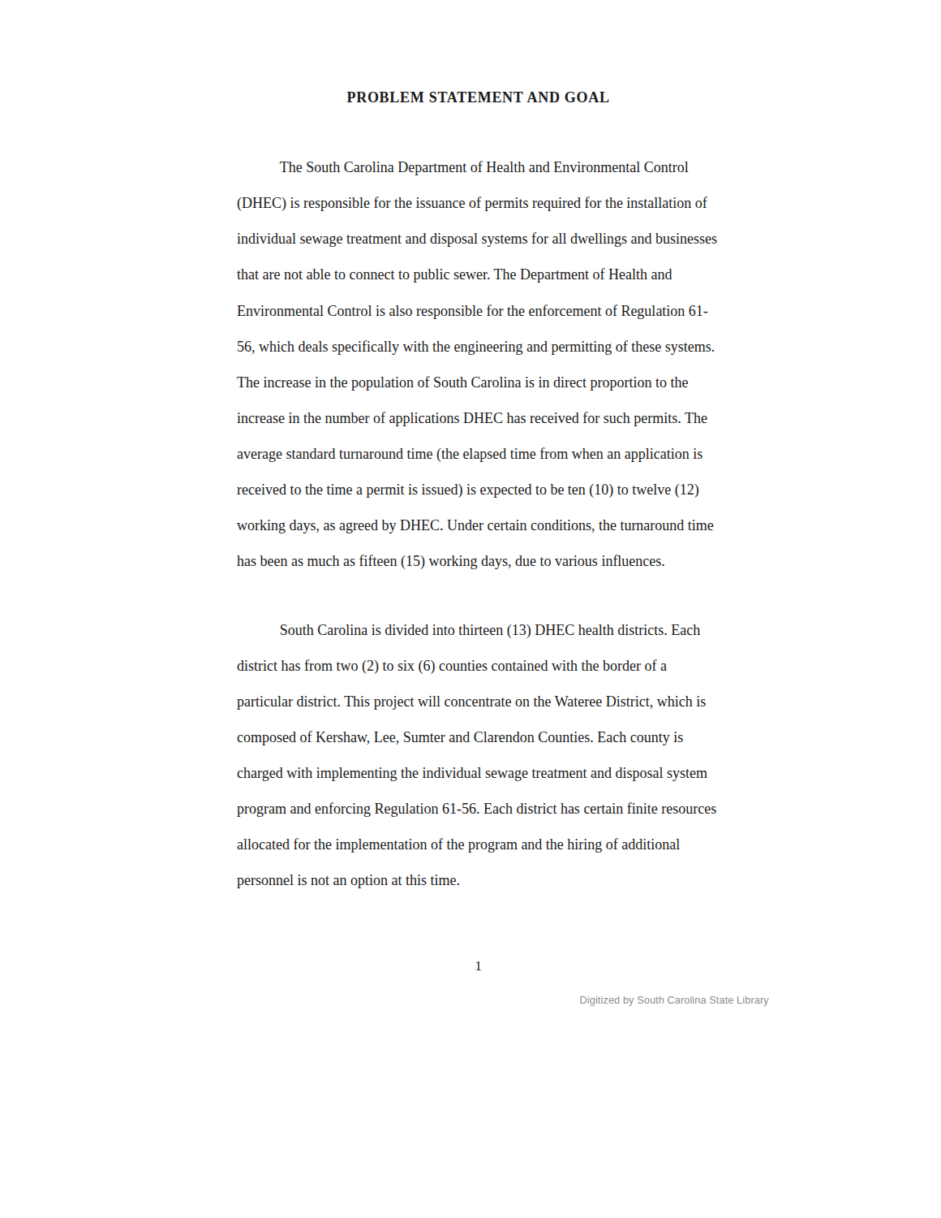Problem Statement and Goal
The South Carolina Department of Health and Environmental Control (DHEC) is responsible for the issuance of permits required for the installation of individual sewage treatment and disposal systems for all dwellings and businesses that are not able to connect to public sewer. The Department of Health and Environmental Control is also responsible for the enforcement of Regulation 61-56, which deals specifically with the engineering and permitting of these systems. The increase in the population of South Carolina is in direct proportion to the increase in the number of applications DHEC has received for such permits. The average standard turnaround time (the elapsed time from when an application is received to the time a permit is issued) is expected to be ten (10) to twelve (12) working days, as agreed by DHEC. Under certain conditions, the turnaround time has been as much as fifteen (15) working days, due to various influences.
South Carolina is divided into thirteen (13) DHEC health districts. Each district has from two (2) to six (6) counties contained with the border of a particular district. This project will concentrate on the Wateree District, which is composed of Kershaw, Lee, Sumter and Clarendon Counties. Each county is charged with implementing the individual sewage treatment and disposal system program and enforcing Regulation 61-56. Each district has certain finite resources allocated for the implementation of the program and the hiring of additional personnel is not an option at this time.
1
Digitized by South Carolina State Library